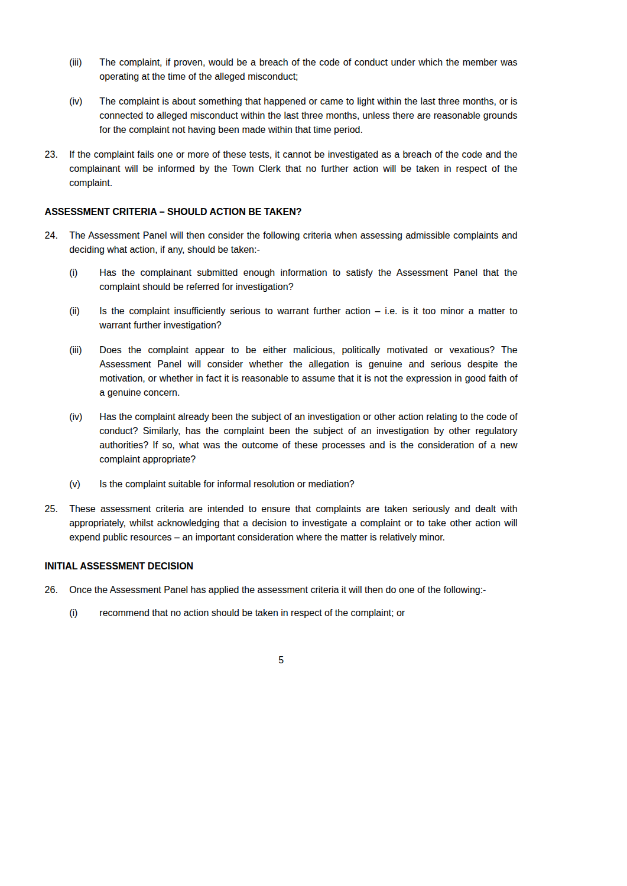(iii) The complaint, if proven, would be a breach of the code of conduct under which the member was operating at the time of the alleged misconduct;
(iv) The complaint is about something that happened or came to light within the last three months, or is connected to alleged misconduct within the last three months, unless there are reasonable grounds for the complaint not having been made within that time period.
23. If the complaint fails one or more of these tests, it cannot be investigated as a breach of the code and the complainant will be informed by the Town Clerk that no further action will be taken in respect of the complaint.
Assessment Criteria – Should Action Be Taken?
24. The Assessment Panel will then consider the following criteria when assessing admissible complaints and deciding what action, if any, should be taken:-
(i) Has the complainant submitted enough information to satisfy the Assessment Panel that the complaint should be referred for investigation?
(ii) Is the complaint insufficiently serious to warrant further action – i.e. is it too minor a matter to warrant further investigation?
(iii) Does the complaint appear to be either malicious, politically motivated or vexatious? The Assessment Panel will consider whether the allegation is genuine and serious despite the motivation, or whether in fact it is reasonable to assume that it is not the expression in good faith of a genuine concern.
(iv) Has the complaint already been the subject of an investigation or other action relating to the code of conduct? Similarly, has the complaint been the subject of an investigation by other regulatory authorities? If so, what was the outcome of these processes and is the consideration of a new complaint appropriate?
(v) Is the complaint suitable for informal resolution or mediation?
25. These assessment criteria are intended to ensure that complaints are taken seriously and dealt with appropriately, whilst acknowledging that a decision to investigate a complaint or to take other action will expend public resources – an important consideration where the matter is relatively minor.
Initial Assessment Decision
26. Once the Assessment Panel has applied the assessment criteria it will then do one of the following:-
(i) recommend that no action should be taken in respect of the complaint; or
5